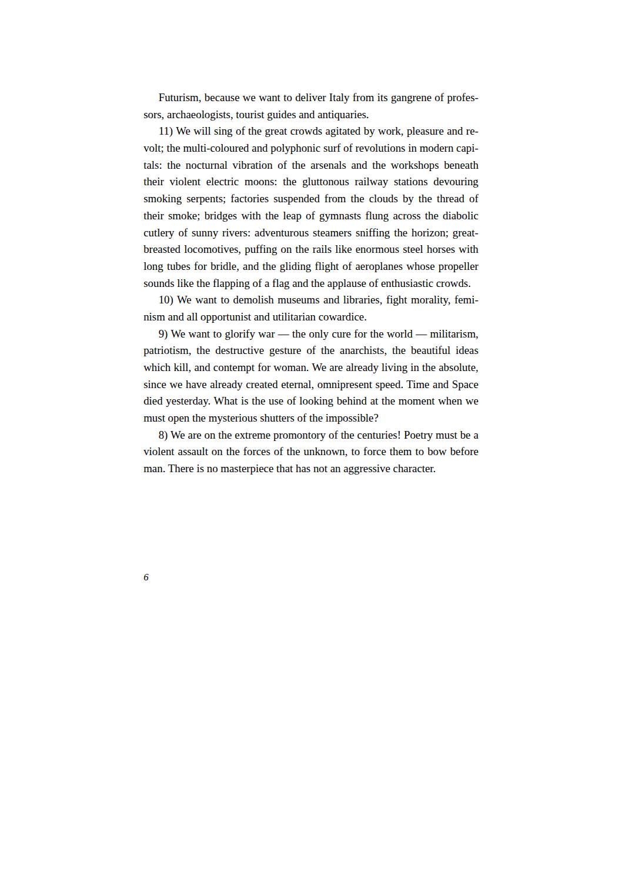Futurism, because we want to deliver Italy from its gangrene of professors, archaeologists, tourist guides and antiquaries.
11) We will sing of the great crowds agitated by work, pleasure and revolt; the multi-coloured and polyphonic surf of revolutions in modern capitals: the nocturnal vibration of the arsenals and the workshops beneath their violent electric moons: the gluttonous railway stations devouring smoking serpents; factories suspended from the clouds by the thread of their smoke; bridges with the leap of gymnasts flung across the diabolic cutlery of sunny rivers: adventurous steamers sniffing the horizon; great-breasted locomotives, puffing on the rails like enormous steel horses with long tubes for bridle, and the gliding flight of aeroplanes whose propeller sounds like the flapping of a flag and the applause of enthusiastic crowds.
10) We want to demolish museums and libraries, fight morality, feminism and all opportunist and utilitarian cowardice.
9) We want to glorify war — the only cure for the world — militarism, patriotism, the destructive gesture of the anarchists, the beautiful ideas which kill, and contempt for woman. We are already living in the absolute, since we have already created eternal, omnipresent speed. Time and Space died yesterday. What is the use of looking behind at the moment when we must open the mysterious shutters of the impossible?
8) We are on the extreme promontory of the centuries! Poetry must be a violent assault on the forces of the unknown, to force them to bow before man. There is no masterpiece that has not an aggressive character.
6